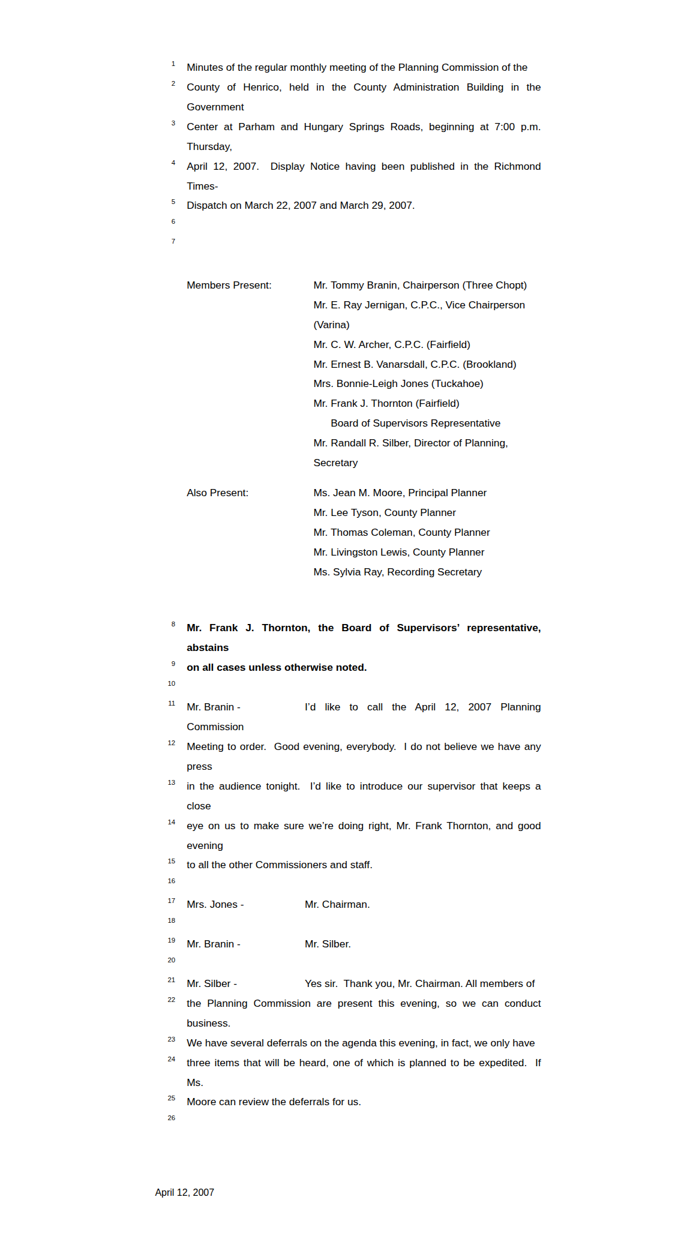Minutes of the regular monthly meeting of the Planning Commission of the
County of Henrico, held in the County Administration Building in the Government
Center at Parham and Hungary Springs Roads, beginning at 7:00 p.m. Thursday,
April 12, 2007. Display Notice having been published in the Richmond Times-
Dispatch on March 22, 2007 and March 29, 2007.
| Members Present: | Mr. Tommy Branin, Chairperson (Three Chopt) Mr. E. Ray Jernigan, C.P.C., Vice Chairperson (Varina) Mr. C. W. Archer, C.P.C. (Fairfield) Mr. Ernest B. Vanarsdall, C.P.C. (Brookland) Mrs. Bonnie-Leigh Jones (Tuckahoe) Mr. Frank J. Thornton (Fairfield) Board of Supervisors Representative Mr. Randall R. Silber, Director of Planning, Secretary |
| Also Present: | Ms. Jean M. Moore, Principal Planner Mr. Lee Tyson, County Planner Mr. Thomas Coleman, County Planner Mr. Livingston Lewis, County Planner Ms. Sylvia Ray, Recording Secretary |
Mr. Frank J. Thornton, the Board of Supervisors’ representative, abstains
on all cases unless otherwise noted.
Mr. Branin -I’d like to call the April 12, 2007 Planning Commission
Meeting to order. Good evening, everybody. I do not believe we have any press
in the audience tonight. I’d like to introduce our supervisor that keeps a close
eye on us to make sure we’re doing right, Mr. Frank Thornton, and good evening
to all the other Commissioners and staff.
Mrs. Jones -Mr. Chairman.
Mr. Branin -Mr. Silber.
Mr. Silber -Yes sir. Thank you, Mr. Chairman. All members of
the Planning Commission are present this evening, so we can conduct business.
We have several deferrals on the agenda this evening, in fact, we only have
three items that will be heard, one of which is planned to be expedited. If Ms.
Moore can review the deferrals for us.
April 12, 2007